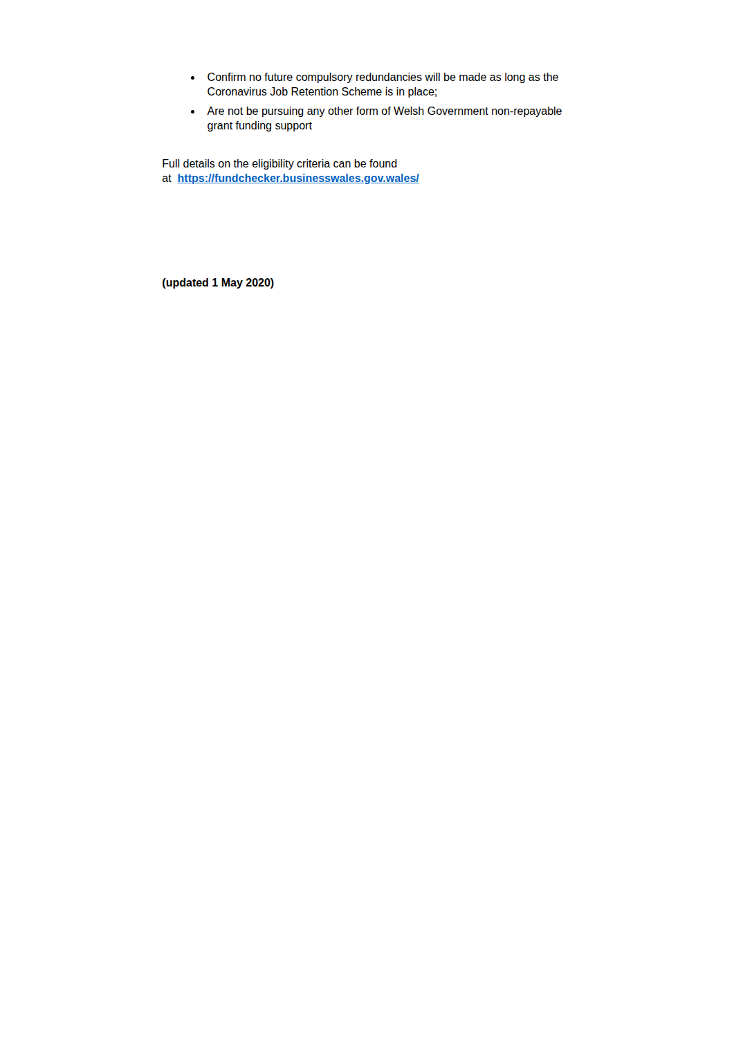Confirm no future compulsory redundancies will be made as long as the Coronavirus Job Retention Scheme is in place;
Are not be pursuing any other form of Welsh Government non-repayable grant funding support
Full details on the eligibility criteria can be found
at https://fundchecker.businesswales.gov.wales/
(updated 1 May 2020)